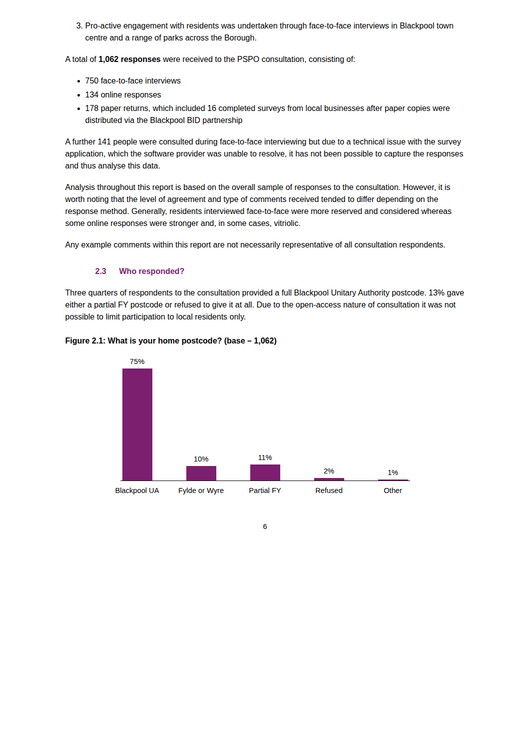Pro-active engagement with residents was undertaken through face-to-face interviews in Blackpool town centre and a range of parks across the Borough.
A total of 1,062 responses were received to the PSPO consultation, consisting of:
750 face-to-face interviews
134 online responses
178 paper returns, which included 16 completed surveys from local businesses after paper copies were distributed via the Blackpool BID partnership
A further 141 people were consulted during face-to-face interviewing but due to a technical issue with the survey application, which the software provider was unable to resolve, it has not been possible to capture the responses and thus analyse this data.
Analysis throughout this report is based on the overall sample of responses to the consultation. However, it is worth noting that the level of agreement and type of comments received tended to differ depending on the response method. Generally, residents interviewed face-to-face were more reserved and considered whereas some online responses were stronger and, in some cases, vitriolic.
Any example comments within this report are not necessarily representative of all consultation respondents.
2.3 Who responded?
Three quarters of respondents to the consultation provided a full Blackpool Unitary Authority postcode. 13% gave either a partial FY postcode or refused to give it at all. Due to the open-access nature of consultation it was not possible to limit participation to local residents only.
Figure 2.1: What is your home postcode? (base – 1,062)
75%
10%
11%
2%
1%
Blackpool UA
Fylde or Wyre
Partial FY
Refused
Other
6